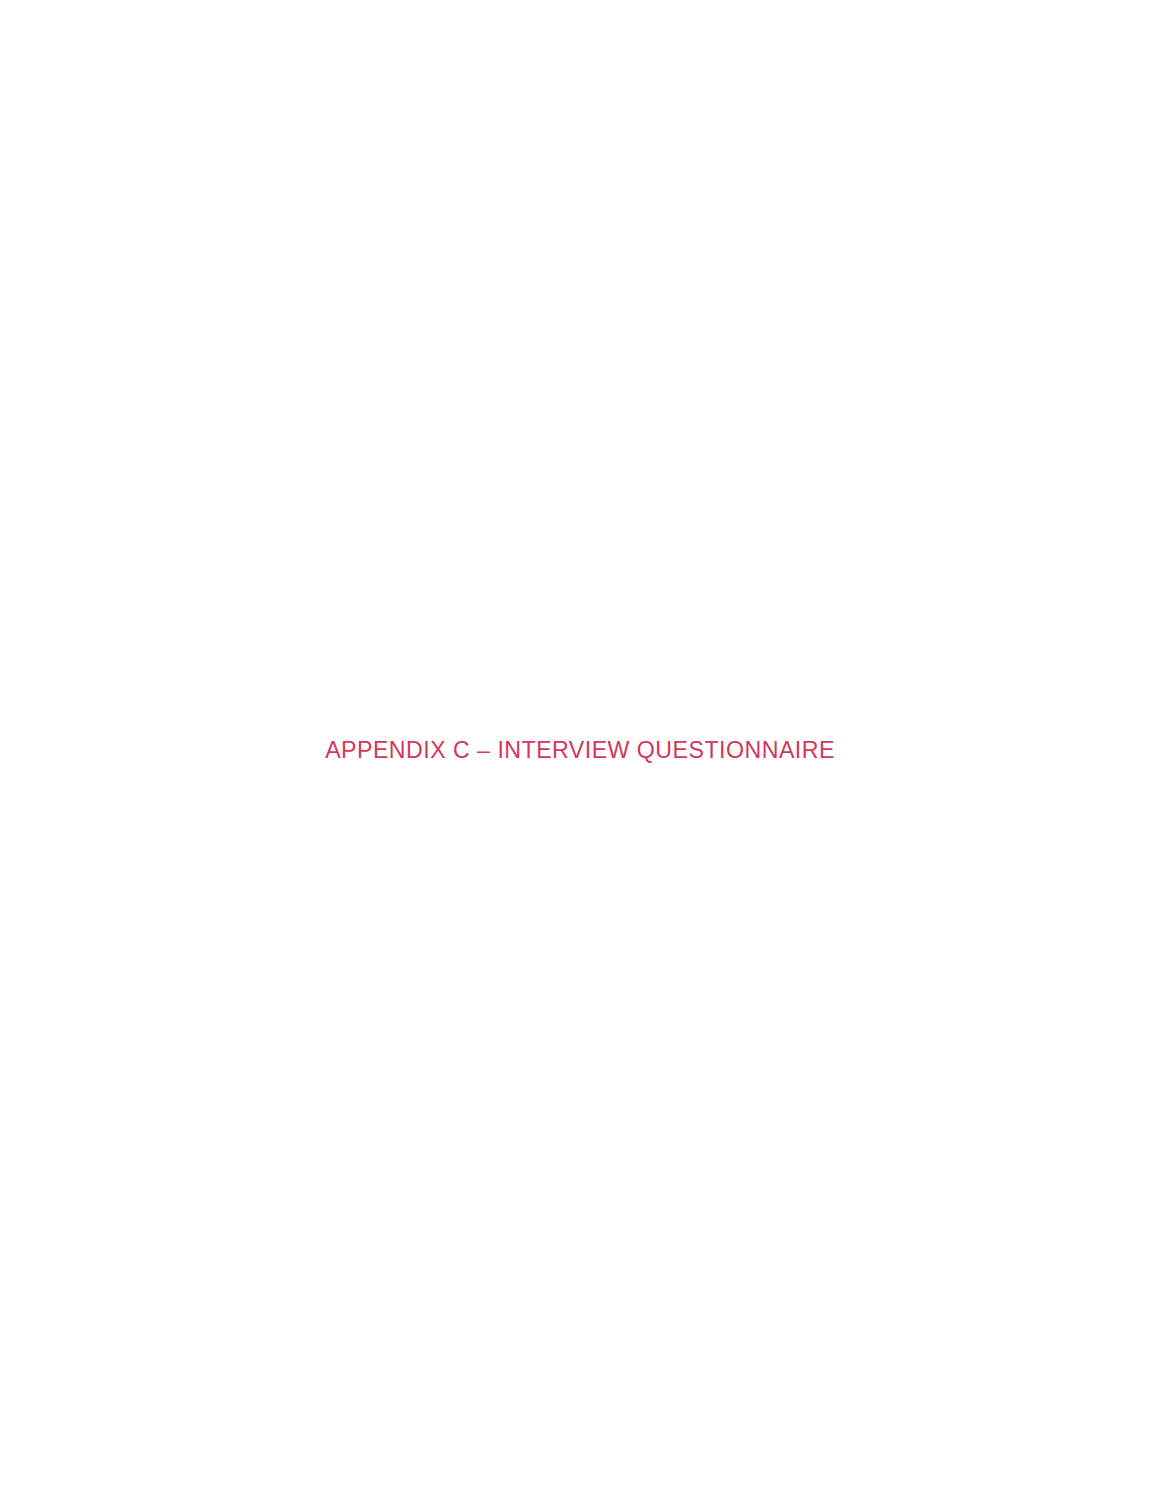Appendix C – Interview Questionnaire